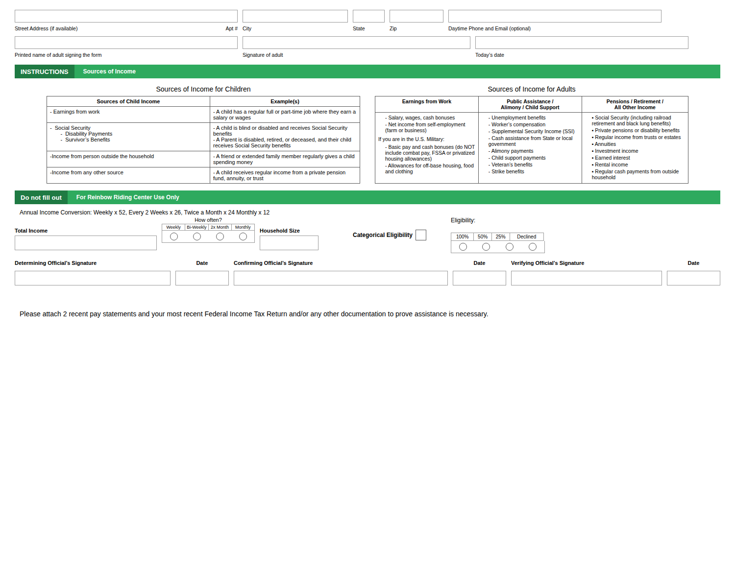Street Address (if available) Apt #
City
State
Zip
Daytime Phone and Email (optional)
Printed name of adult signing the form
Signature of adult
Today’s date
INSTRUCTIONS
Sources of Income
Sources of Income for Children
| Sources of Child Income | Example(s) |
| --- | --- |
| - Earnings from work | - A child has a regular full or part-time job where they earn a salary or wages |
| - Social Security - Disability Payments - Survivor’s Benefits | - A child is blind or disabled and receives Social Security benefits - A Parent is disabled, retired, or deceased, and their child receives Social Security benefits |
| -Income from person outside the household | - A friend or extended family member regularly gives a child spending money |
| -Income from any other source | - A child receives regular income from a private pension fund, annuity, or trust |
Sources of Income for Adults
| Earnings from Work | Public Assistance / Alimony / Child Support | Pensions / Retirement / All Other Income |
| --- | --- | --- |
| Salary, wages, cash bonuses Net income from self-employment (farm or business) If you are in the U.S. Military: Basic pay and cash bonuses (do NOT include combat pay, FSSA or privatized housing allowances) Allowances for off-base housing, food and clothing | Unemployment benefits Worker’s compensation Supplemental Security Income (SSI) Cash assistance from State or local government Alimony payments Child support payments Veteran’s benefits Strike benefits | Social Security (including railroad retirement and black lung benefits) Private pensions or disability benefits Regular income from trusts or estates Annuities Investment income Earned interest Rental income Regular cash payments from outside household |
Do not fill out
For Reinbow Riding Center Use Only
Annual Income Conversion: Weekly x 52, Every 2 Weeks x 26, Twice a Month x 24 Monthly x 12
Total Income
How often?
| Weekly | Bi-Weekly | 2x Month | Monthly |
Household Size
Categorical Eligibility
Eligibility:
| 100% | 50% | 25% | Declined |
Determining Official’s Signature
Date
Confirming Official’s Signature
Date
Verifying Official’s Signature
Date
Please attach 2 recent pay statements and your most recent Federal Income Tax Return and/or any other documentation to prove assistance is necessary.